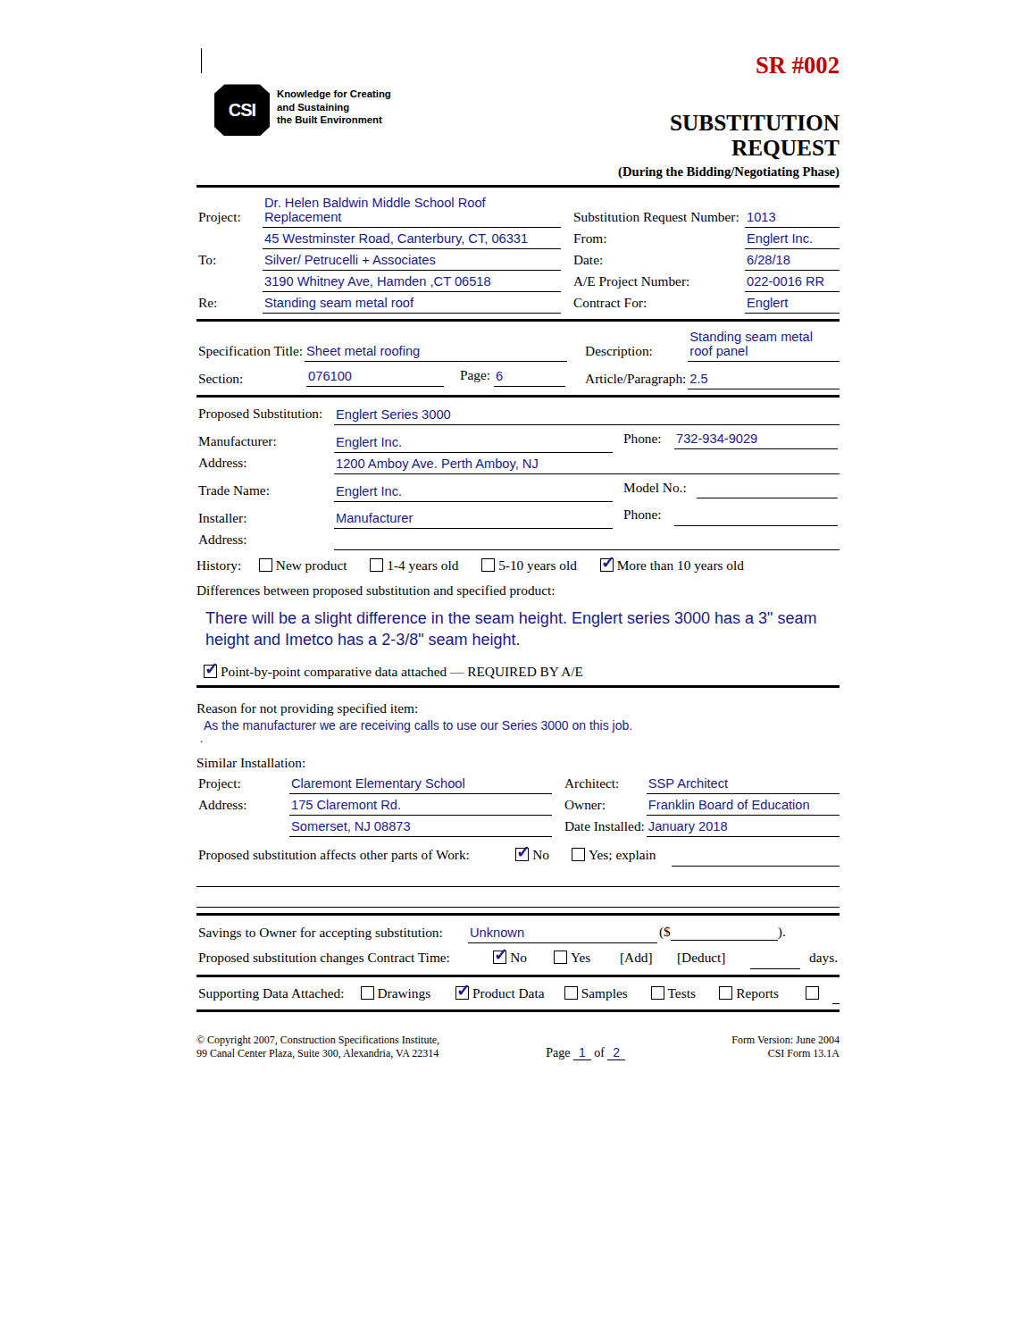SR #002
Knowledge for Creating
and Sustaining
the Built Environment
SUBSTITUTION
REQUEST
(During the Bidding/Negotiating Phase)
| Project: | Dr. Helen Baldwin Middle School Roof Replacement | Substitution Request Number: | 1013 |
| | 45 Westminster Road, Canterbury, CT, 06331 | From: | Englert Inc. |
| To: | Silver/ Petrucelli + Associates | Date: | 6/28/18 |
| | 3190 Whitney Ave, Hamden ,CT 06518 | A/E Project Number: | 022-0016 RR |
| Re: | Standing seam metal roof | Contract For: | Englert |
| Specification Title: | Sheet metal roofing | Description: | Standing seam metal roof panel |
| Section: | / 076100 / Page: / 6 / | Article/Paragraph: | 2.5 |
| Proposed Substitution: | Englert Series 3000 |
| Manufacturer: | Englert Inc. | / Phone: / 732-934-9029 / |
| Address: | 1200 Amboy Ave. Perth Amboy, NJ |
| Trade Name: | Englert Inc. | / Model No.: / / |
| Installer: | Manufacturer | / Phone: / / |
| Address: | |
History: New product 1-4 years old 5-10 years old More than 10 years old
Differences between proposed substitution and specified product:
There will be a slight difference in the seam height. Englert series 3000 has a 3" seam height and Imetco has a 2-3/8" seam height.
Point-by-point comparative data attached — REQUIRED BY A/E
Reason for not providing specified item:
As the manufacturer we are receiving calls to use our Series 3000 on this job.
.
Similar Installation:
| Project: | Claremont Elementary School | Architect: | SSP Architect |
| Address: | 175 Claremont Rd. | Owner: | Franklin Board of Education |
| | Somerset, NJ 08873 | Date Installed: | January 2018 |
| Proposed substitution affects other parts of Work: | No | Yes; explain | |
| Savings to Owner for accepting substitution: | Unknown | ($ ). |
| Proposed substitution changes Contract Time: | No | Yes | [Add] | [Deduct] | | days. |
| Supporting Data Attached: | Drawings | Product Data | Samples | Tests | Reports | | |
© Copyright 2007, Construction Specifications Institute,
99 Canal Center Plaza, Suite 300, Alexandria, VA 22314
Page 1 of 2
Form Version: June 2004
CSI Form 13.1A